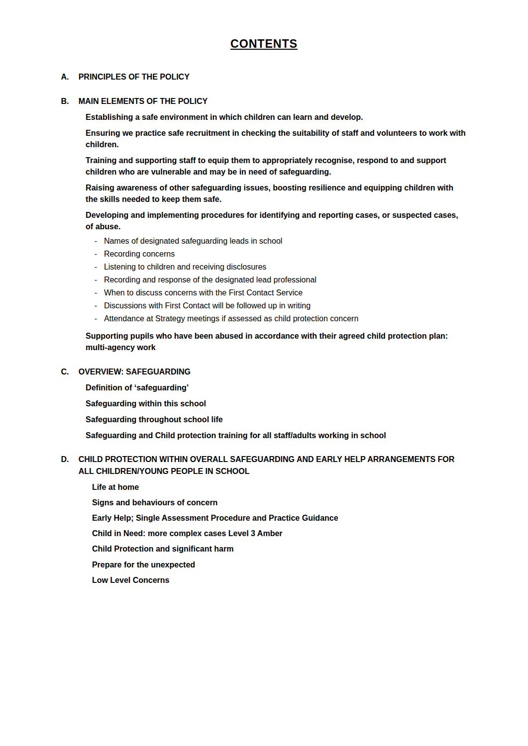CONTENTS
A. Principles of the Policy
B. Main Elements of the Policy
Establishing a safe environment in which children can learn and develop.
Ensuring we practice safe recruitment in checking the suitability of staff and volunteers to work with children.
Training and supporting staff to equip them to appropriately recognise, respond to and support children who are vulnerable and may be in need of safeguarding.
Raising awareness of other safeguarding issues, boosting resilience and equipping children with the skills needed to keep them safe.
Developing and implementing procedures for identifying and reporting cases, or suspected cases, of abuse.
Names of designated safeguarding leads in school
Recording concerns
Listening to children and receiving disclosures
Recording and response of the designated lead professional
When to discuss concerns with the First Contact Service
Discussions with First Contact will be followed up in writing
Attendance at Strategy meetings if assessed as child protection concern
Supporting pupils who have been abused in accordance with their agreed child protection plan: multi-agency work
C. Overview: Safeguarding
Definition of ‘safeguarding’
Safeguarding within this school
Safeguarding throughout school life
Safeguarding and Child protection training for all staff/adults working in school
D. Child Protection within overall safeguarding and early help arrangements for all children/young people in school
Life at home
Signs and behaviours of concern
Early Help; Single Assessment Procedure and Practice Guidance
Child in Need: more complex cases Level 3 Amber
Child Protection and significant harm
Prepare for the unexpected
Low Level Concerns